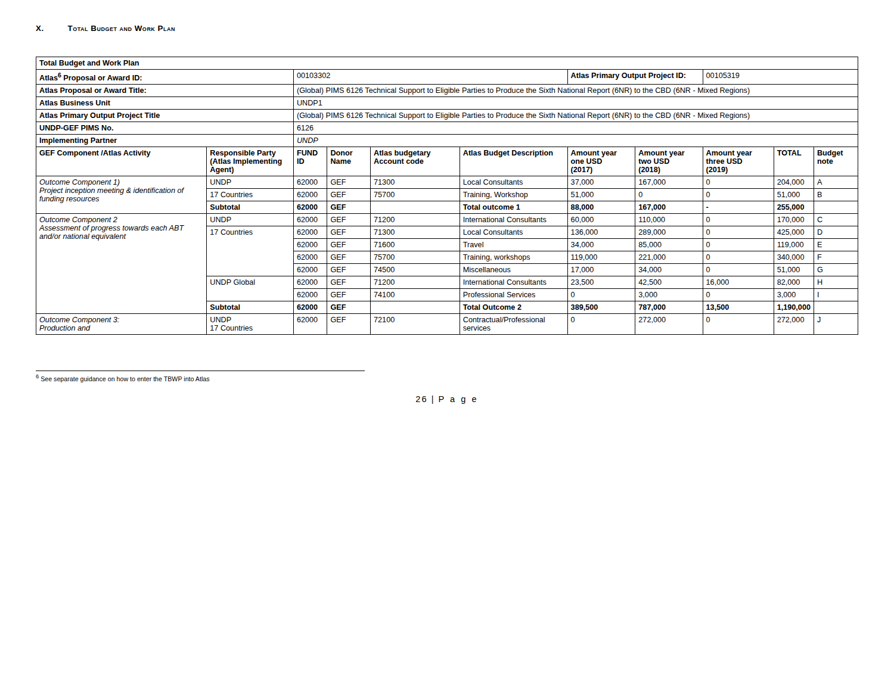X. Total Budget and Work Plan
| Total Budget and Work Plan |
| Atlas 6 Proposal or Award ID: | 00103302 | Atlas Primary Output Project ID: | 00105319 |
| Atlas Proposal or Award Title: | (Global) PIMS 6126 Technical Support to Eligible Parties to Produce the Sixth National Report (6NR) to the CBD (6NR - Mixed Regions) |
| Atlas Business Unit | UNDP1 |
| Atlas Primary Output Project Title | (Global) PIMS 6126 Technical Support to Eligible Parties to Produce the Sixth National Report (6NR) to the CBD (6NR - Mixed Regions) |
| UNDP-GEF PIMS No. | 6126 |
| Implementing Partner | UNDP |
| GEF Component /Atlas Activity | Responsible Party (Atlas Implementing Agent) | FUND ID | Donor Name | Atlas budgetary Account code | Atlas Budget Description | Amount year one USD (2017) | Amount year two USD (2018) | Amount year three USD (2019) | TOTAL | Budget note |
| Outcome Component 1) Project inception meeting & identification of funding resources | UNDP | 62000 | GEF | 71300 | Local Consultants | 37,000 | 167,000 | 0 | 204,000 | A |
| 17 Countries | 62000 | GEF | 75700 | Training, Workshop | 51,000 | 0 | 0 | 51,000 | B |
| Subtotal | 62000 | GEF | | Total outcome 1 | 88,000 | 167,000 | - | 255,000 | |
| Outcome Component 2 Assessment of progress towards each ABT and/or national equivalent | UNDP | 62000 | GEF | 71200 | International Consultants | 60,000 | 110,000 | 0 | 170,000 | C |
| 17 Countries | 62000 | GEF | 71300 | Local Consultants | 136,000 | 289,000 | 0 | 425,000 | D |
| 62000 | GEF | 71600 | Travel | 34,000 | 85,000 | 0 | 119,000 | E |
| 62000 | GEF | 75700 | Training, workshops | 119,000 | 221,000 | 0 | 340,000 | F |
| 62000 | GEF | 74500 | Miscellaneous | 17,000 | 34,000 | 0 | 51,000 | G |
| UNDP Global | 62000 | GEF | 71200 | International Consultants | 23,500 | 42,500 | 16,000 | 82,000 | H |
| 62000 | GEF | 74100 | Professional Services | 0 | 3,000 | 0 | 3,000 | I |
| Subtotal | 62000 | GEF | | Total Outcome 2 | 389,500 | 787,000 | 13,500 | 1,190,000 | |
| Outcome Component 3: Production and | UNDP 17 Countries | 62000 | GEF | 72100 | Contractual/Professional services | 0 | 272,000 | 0 | 272,000 | J |
6 See separate guidance on how to enter the TBWP into Atlas
26 | P a g e